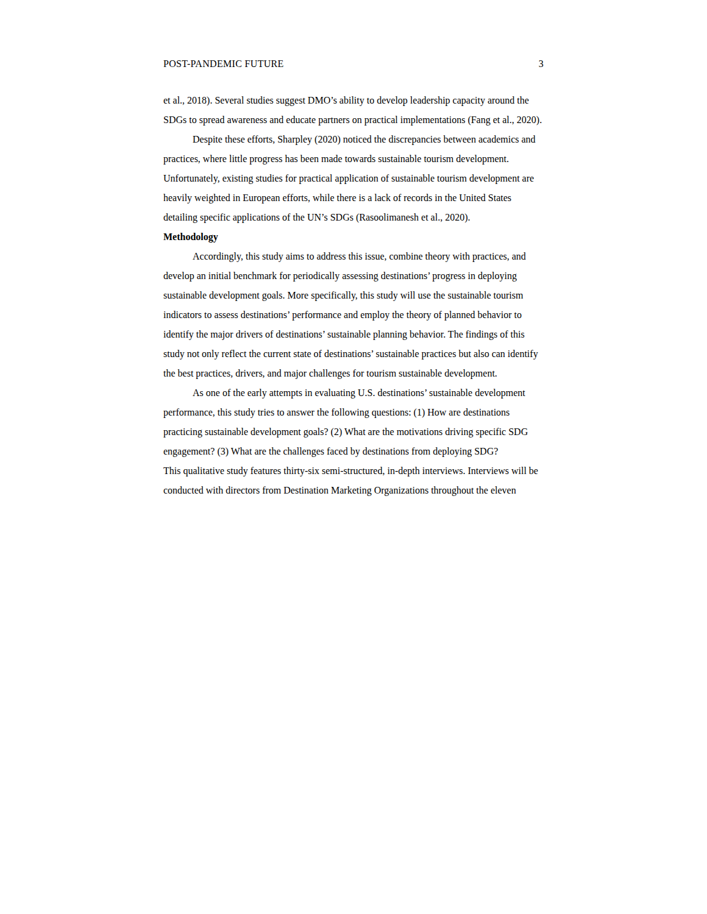Post-Pandemic Future 3
et al., 2018). Several studies suggest DMO’s ability to develop leadership capacity around the SDGs to spread awareness and educate partners on practical implementations (Fang et al., 2020).
Despite these efforts, Sharpley (2020) noticed the discrepancies between academics and practices, where little progress has been made towards sustainable tourism development. Unfortunately, existing studies for practical application of sustainable tourism development are heavily weighted in European efforts, while there is a lack of records in the United States detailing specific applications of the UN’s SDGs (Rasoolimanesh et al., 2020).
Methodology
Accordingly, this study aims to address this issue, combine theory with practices, and develop an initial benchmark for periodically assessing destinations’ progress in deploying sustainable development goals. More specifically, this study will use the sustainable tourism indicators to assess destinations’ performance and employ the theory of planned behavior to identify the major drivers of destinations’ sustainable planning behavior. The findings of this study not only reflect the current state of destinations’ sustainable practices but also can identify the best practices, drivers, and major challenges for tourism sustainable development.
As one of the early attempts in evaluating U.S. destinations’ sustainable development performance, this study tries to answer the following questions: (1) How are destinations practicing sustainable development goals? (2) What are the motivations driving specific SDG engagement? (3) What are the challenges faced by destinations from deploying SDG?
This qualitative study features thirty-six semi-structured, in-depth interviews. Interviews will be conducted with directors from Destination Marketing Organizations throughout the eleven